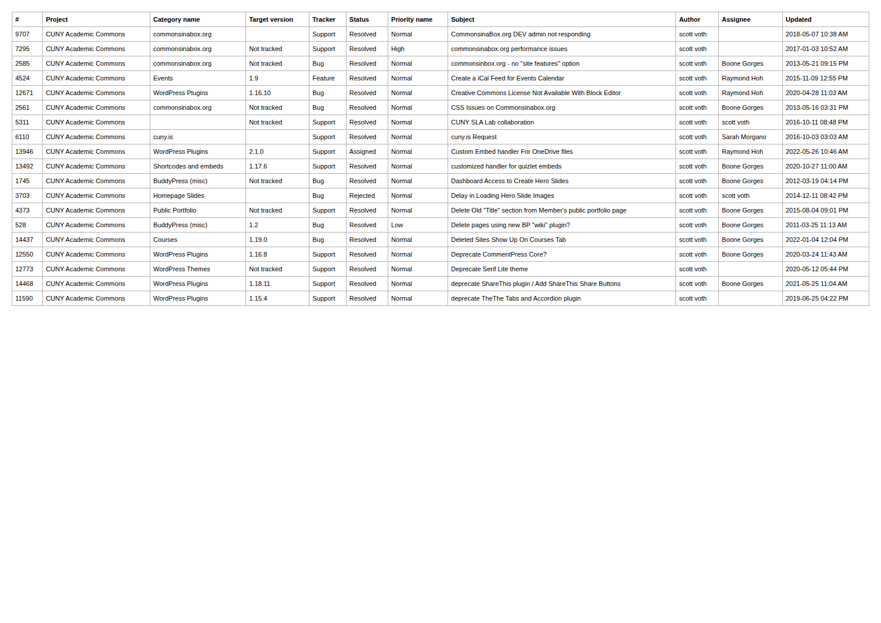| # | Project | Category name | Target version | Tracker | Status | Priority name | Subject | Author | Assignee | Updated |
| --- | --- | --- | --- | --- | --- | --- | --- | --- | --- | --- |
| 9707 | CUNY Academic Commons | commonsinabox.org | | Support | Resolved | Normal | CommonsinaBox.org DEV admin not responding | scott voth | | 2018-05-07 10:38 AM |
| 7295 | CUNY Academic Commons | commonsinabox.org | Not tracked | Support | Resolved | High | commonsinabox.org performance issues | scott voth | | 2017-01-03 10:52 AM |
| 2585 | CUNY Academic Commons | commonsinabox.org | Not tracked | Bug | Resolved | Normal | commonsinbox.org - no "site features" option | scott voth | Boone Gorges | 2013-05-21 09:15 PM |
| 4524 | CUNY Academic Commons | Events | 1.9 | Feature | Resolved | Normal | Create a iCal Feed for Events Calendar | scott voth | Raymond Hoh | 2015-11-09 12:55 PM |
| 12671 | CUNY Academic Commons | WordPress Plugins | 1.16.10 | Bug | Resolved | Normal | Creative Commons License Not Available With Block Editor | scott voth | Raymond Hoh | 2020-04-28 11:03 AM |
| 2561 | CUNY Academic Commons | commonsinabox.org | Not tracked | Bug | Resolved | Normal | CSS Issues on Commonsinabox.org | scott voth | Boone Gorges | 2013-05-16 03:31 PM |
| 5311 | CUNY Academic Commons | | Not tracked | Support | Resolved | Normal | CUNY SLA Lab collaboration | scott voth | scott voth | 2016-10-11 08:48 PM |
| 6110 | CUNY Academic Commons | cuny.is | | Support | Resolved | Normal | cuny.is Request | scott voth | Sarah Morgano | 2016-10-03 03:03 AM |
| 13946 | CUNY Academic Commons | WordPress Plugins | 2.1.0 | Support | Assigned | Normal | Custom Embed handler For OneDrive files | scott voth | Raymond Hoh | 2022-05-26 10:46 AM |
| 13492 | CUNY Academic Commons | Shortcodes and embeds | 1.17.6 | Support | Resolved | Normal | customized handler for quizlet embeds | scott voth | Boone Gorges | 2020-10-27 11:00 AM |
| 1745 | CUNY Academic Commons | BuddyPress (misc) | Not tracked | Bug | Resolved | Normal | Dashboard Access to Create Hero Slides | scott voth | Boone Gorges | 2012-03-19 04:14 PM |
| 3703 | CUNY Academic Commons | Homepage Slides | | Bug | Rejected | Normal | Delay in Loading Hero Slide Images | scott voth | scott voth | 2014-12-11 08:42 PM |
| 4373 | CUNY Academic Commons | Public Portfolio | Not tracked | Support | Resolved | Normal | Delete Old "Title" section from Member's public portfolio page | scott voth | Boone Gorges | 2015-08-04 09:01 PM |
| 528 | CUNY Academic Commons | BuddyPress (misc) | 1.2 | Bug | Resolved | Low | Delete pages using new BP "wiki" plugin? | scott voth | Boone Gorges | 2011-03-25 11:13 AM |
| 14437 | CUNY Academic Commons | Courses | 1.19.0 | Bug | Resolved | Normal | Deleted Sites Show Up On Courses Tab | scott voth | Boone Gorges | 2022-01-04 12:04 PM |
| 12550 | CUNY Academic Commons | WordPress Plugins | 1.16.8 | Support | Resolved | Normal | Deprecate CommentPress Core? | scott voth | Boone Gorges | 2020-03-24 11:43 AM |
| 12773 | CUNY Academic Commons | WordPress Themes | Not tracked | Support | Resolved | Normal | Deprecate Serif Lite theme | scott voth | | 2020-05-12 05:44 PM |
| 14468 | CUNY Academic Commons | WordPress Plugins | 1.18.11 | Support | Resolved | Normal | deprecate ShareThis plugin / Add ShareThis Share Buttons | scott voth | Boone Gorges | 2021-05-25 11:04 AM |
| 11590 | CUNY Academic Commons | WordPress Plugins | 1.15.4 | Support | Resolved | Normal | deprecate TheThe Tabs and Accordion plugin | scott voth | | 2019-06-25 04:22 PM |